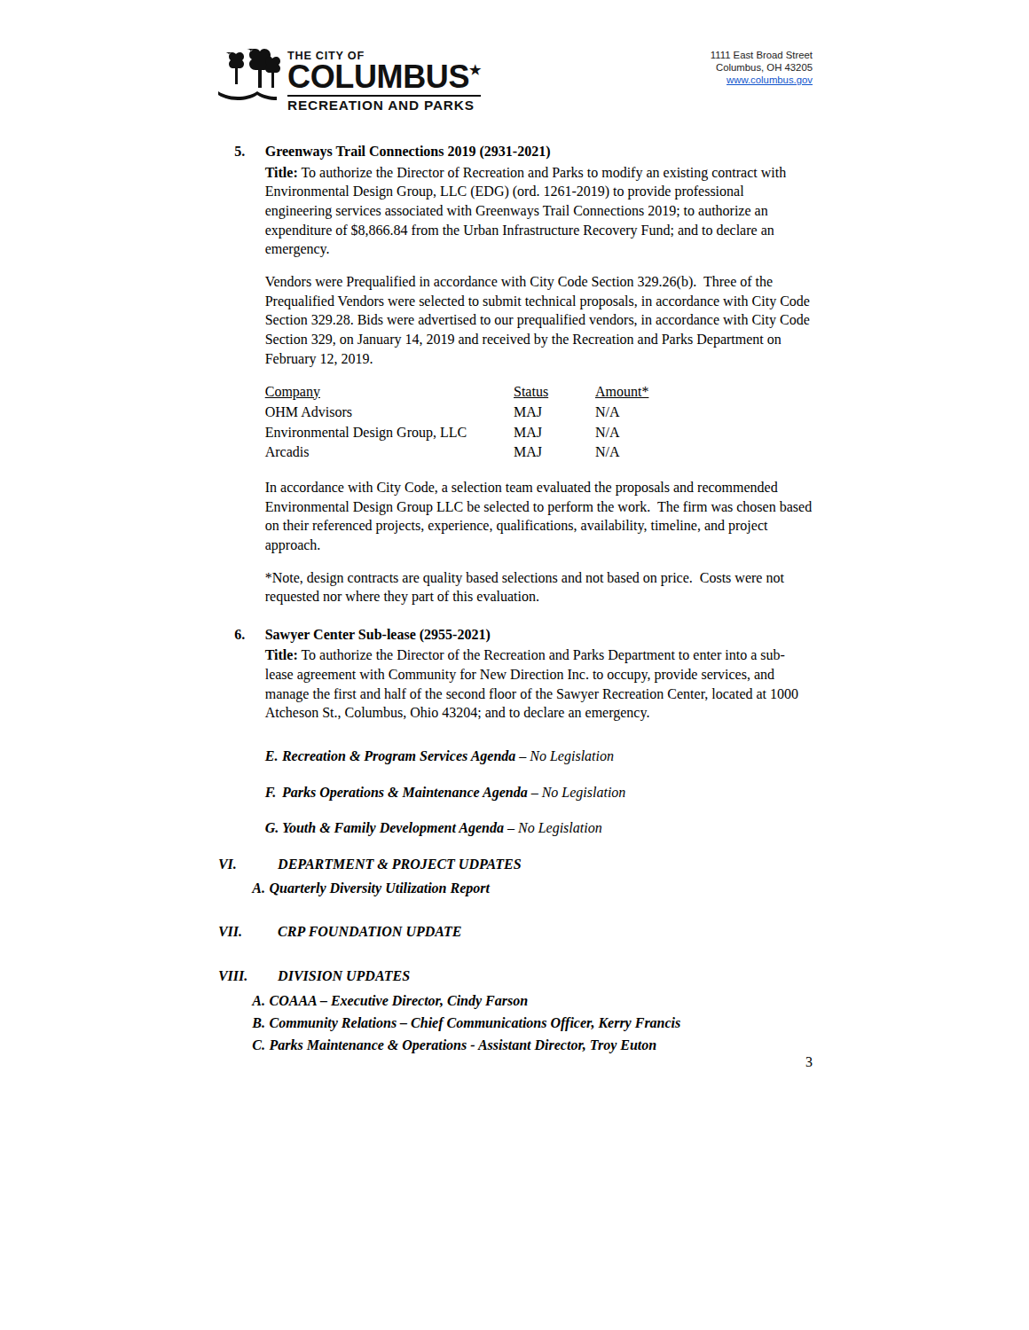THE CITY OF
COLUMBUS★
RECREATION AND PARKS
1111 East Broad Street
Columbus, OH 43205
www.columbus.gov
5.
Greenways Trail Connections 2019 (2931-2021)
Title: To authorize the Director of Recreation and Parks to modify an existing contract with Environmental Design Group, LLC (EDG) (ord. 1261-2019) to provide professional engineering services associated with Greenways Trail Connections 2019; to authorize an expenditure of $8,866.84 from the Urban Infrastructure Recovery Fund; and to declare an emergency.
Vendors were Prequalified in accordance with City Code Section 329.26(b). Three of the Prequalified Vendors were selected to submit technical proposals, in accordance with City Code Section 329.28. Bids were advertised to our prequalified vendors, in accordance with City Code Section 329, on January 14, 2019 and received by the Recreation and Parks Department on February 12, 2019.
| Company | Status | Amount* |
| --- | --- | --- |
| OHM Advisors | MAJ | N/A |
| Environmental Design Group, LLC | MAJ | N/A |
| Arcadis | MAJ | N/A |
In accordance with City Code, a selection team evaluated the proposals and recommended Environmental Design Group LLC be selected to perform the work. The firm was chosen based on their referenced projects, experience, qualifications, availability, timeline, and project approach.
*Note, design contracts are quality based selections and not based on price. Costs were not requested nor where they part of this evaluation.
6.
Sawyer Center Sub-lease (2955-2021)
Title: To authorize the Director of the Recreation and Parks Department to enter into a sub-lease agreement with Community for New Direction Inc. to occupy, provide services, and manage the first and half of the second floor of the Sawyer Recreation Center, located at 1000 Atcheson St., Columbus, Ohio 43204; and to declare an emergency.
E.
Recreation & Program Services Agenda – No Legislation
F.
Parks Operations & Maintenance Agenda – No Legislation
G.
Youth & Family Development Agenda – No Legislation
VI.
DEPARTMENT & PROJECT UDPATES
A.
Quarterly Diversity Utilization Report
VII.
CRP FOUNDATION UPDATE
VIII.
DIVISION UPDATES
A.
COAAA – Executive Director, Cindy Farson
B.
Community Relations – Chief Communications Officer, Kerry Francis
C.
Parks Maintenance & Operations - Assistant Director, Troy Euton
3